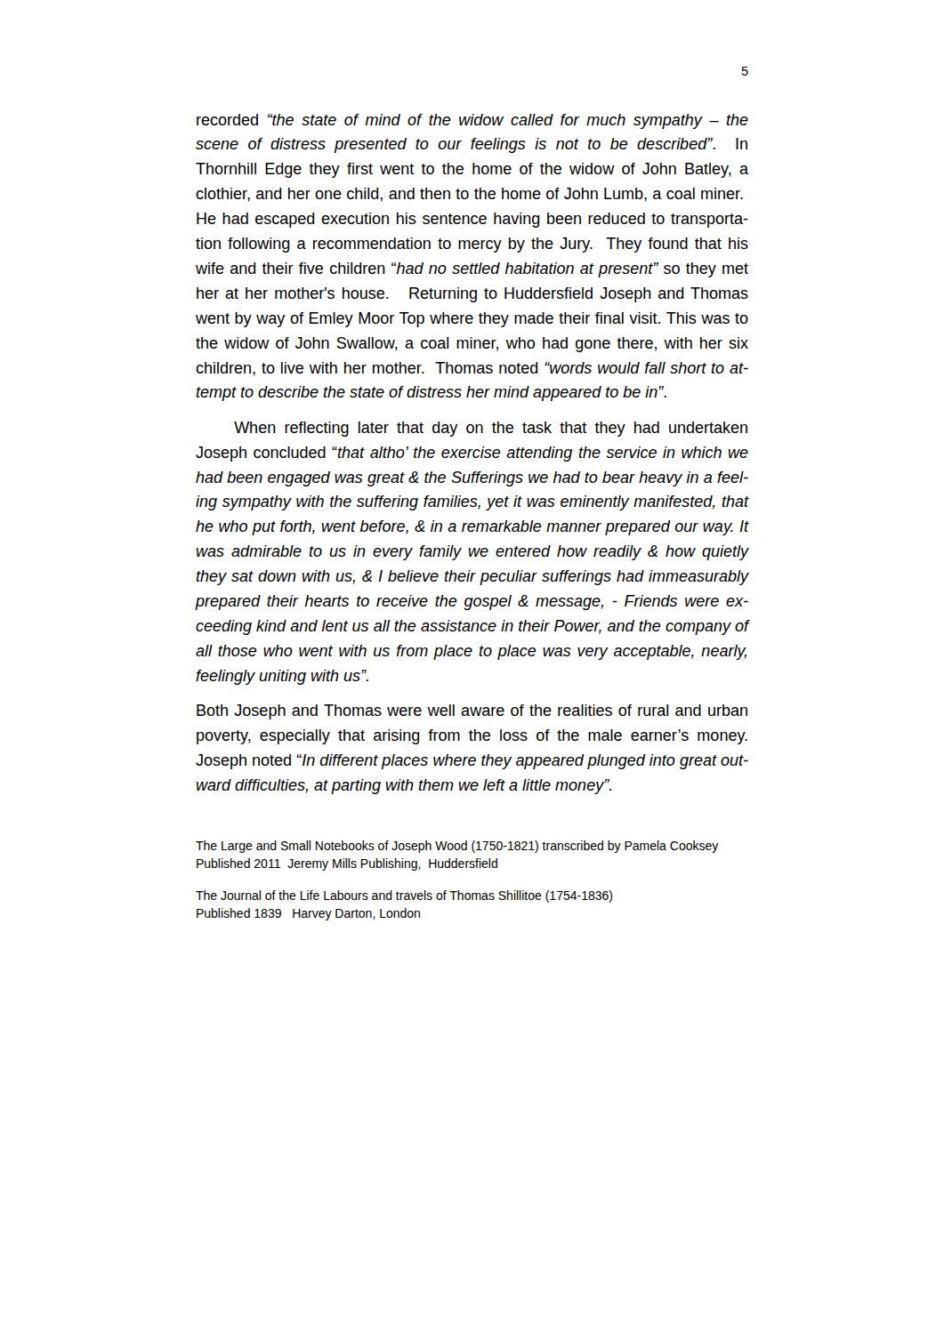5
recorded “the state of mind of the widow called for much sympathy – the scene of distress presented to our feelings is not to be described”. In Thornhill Edge they first went to the home of the widow of John Batley, a clothier, and her one child, and then to the home of John Lumb, a coal miner. He had escaped execution his sentence having been reduced to transportation following a recommendation to mercy by the Jury. They found that his wife and their five children “had no settled habitation at present” so they met her at her mother's house. Returning to Huddersfield Joseph and Thomas went by way of Emley Moor Top where they made their final visit. This was to the widow of John Swallow, a coal miner, who had gone there, with her six children, to live with her mother. Thomas noted “words would fall short to attempt to describe the state of distress her mind appeared to be in”.
When reflecting later that day on the task that they had undertaken Joseph concluded “that altho’ the exercise attending the service in which we had been engaged was great & the Sufferings we had to bear heavy in a feeling sympathy with the suffering families, yet it was eminently manifested, that he who put forth, went before, & in a remarkable manner prepared our way. It was admirable to us in every family we entered how readily & how quietly they sat down with us, & I believe their peculiar sufferings had immeasurably prepared their hearts to receive the gospel & message, - Friends were exceeding kind and lent us all the assistance in their Power, and the company of all those who went with us from place to place was very acceptable, nearly, feelingly uniting with us”.
Both Joseph and Thomas were well aware of the realities of rural and urban poverty, especially that arising from the loss of the male earner’s money. Joseph noted “In different places where they appeared plunged into great outward difficulties, at parting with them we left a little money”.
The Large and Small Notebooks of Joseph Wood (1750-1821) transcribed by Pamela Cooksey
Published 2011 Jeremy Mills Publishing, Huddersfield
The Journal of the Life Labours and travels of Thomas Shillitoe (1754-1836)
Published 1839 Harvey Darton, London